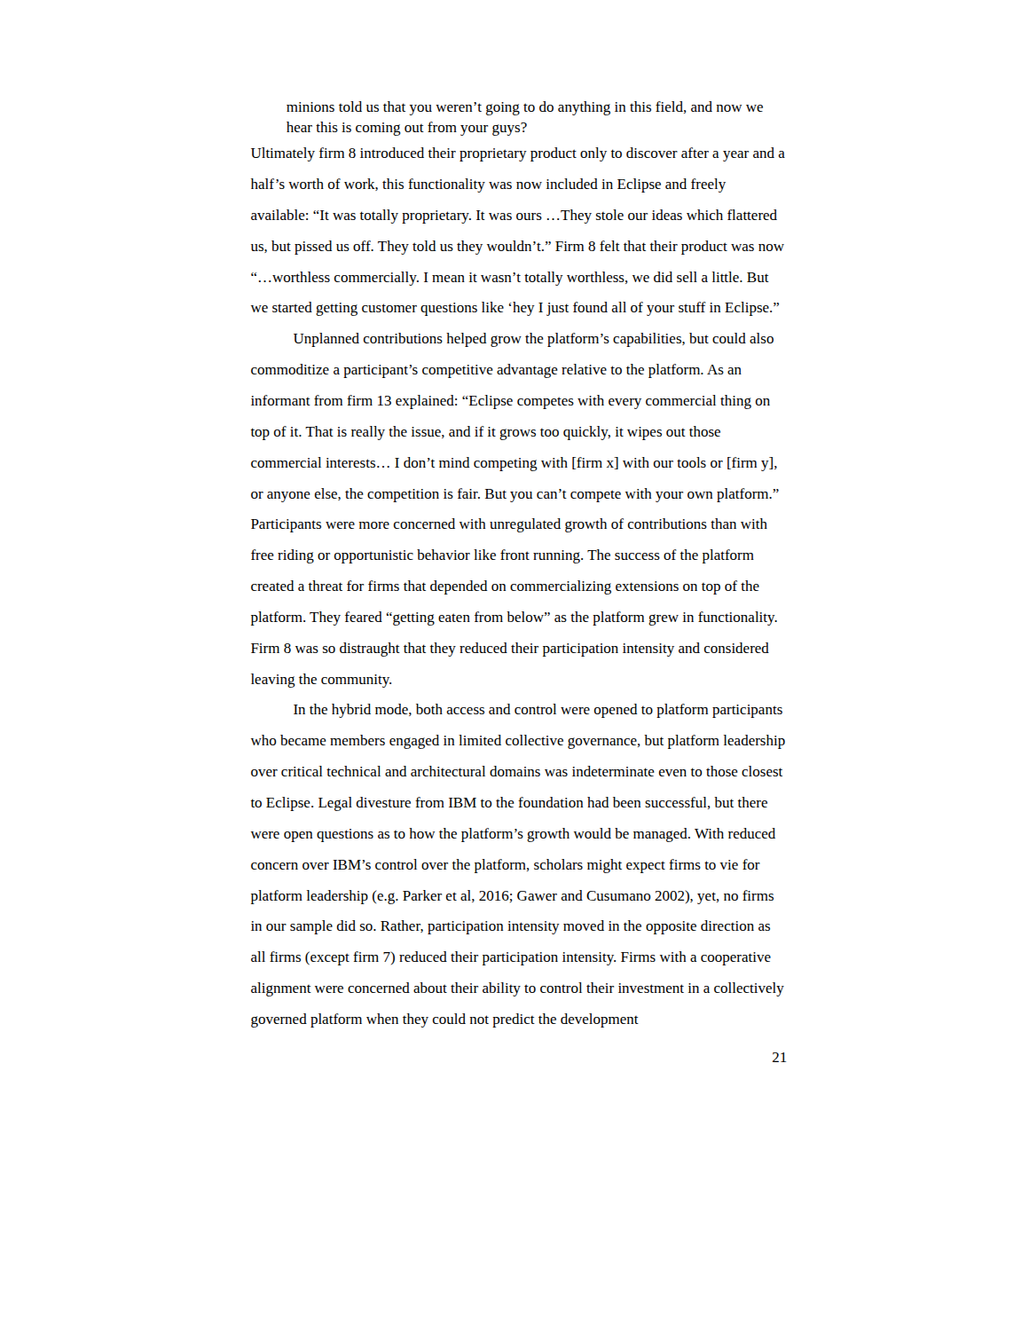minions told us that you weren’t going to do anything in this field, and now we hear this is coming out from your guys?
Ultimately firm 8 introduced their proprietary product only to discover after a year and a half’s worth of work, this functionality was now included in Eclipse and freely available: “It was totally proprietary. It was ours …They stole our ideas which flattered us, but pissed us off. They told us they wouldn’t.” Firm 8 felt that their product was now “…worthless commercially. I mean it wasn’t totally worthless, we did sell a little. But we started getting customer questions like ‘hey I just found all of your stuff in Eclipse.”
Unplanned contributions helped grow the platform’s capabilities, but could also commoditize a participant’s competitive advantage relative to the platform. As an informant from firm 13 explained: “Eclipse competes with every commercial thing on top of it. That is really the issue, and if it grows too quickly, it wipes out those commercial interests… I don’t mind competing with [firm x] with our tools or [firm y], or anyone else, the competition is fair. But you can’t compete with your own platform.” Participants were more concerned with unregulated growth of contributions than with free riding or opportunistic behavior like front running. The success of the platform created a threat for firms that depended on commercializing extensions on top of the platform. They feared “getting eaten from below” as the platform grew in functionality. Firm 8 was so distraught that they reduced their participation intensity and considered leaving the community.
In the hybrid mode, both access and control were opened to platform participants who became members engaged in limited collective governance, but platform leadership over critical technical and architectural domains was indeterminate even to those closest to Eclipse. Legal divesture from IBM to the foundation had been successful, but there were open questions as to how the platform’s growth would be managed. With reduced concern over IBM’s control over the platform, scholars might expect firms to vie for platform leadership (e.g. Parker et al, 2016; Gawer and Cusumano 2002), yet, no firms in our sample did so. Rather, participation intensity moved in the opposite direction as all firms (except firm 7) reduced their participation intensity. Firms with a cooperative alignment were concerned about their ability to control their investment in a collectively governed platform when they could not predict the development
21